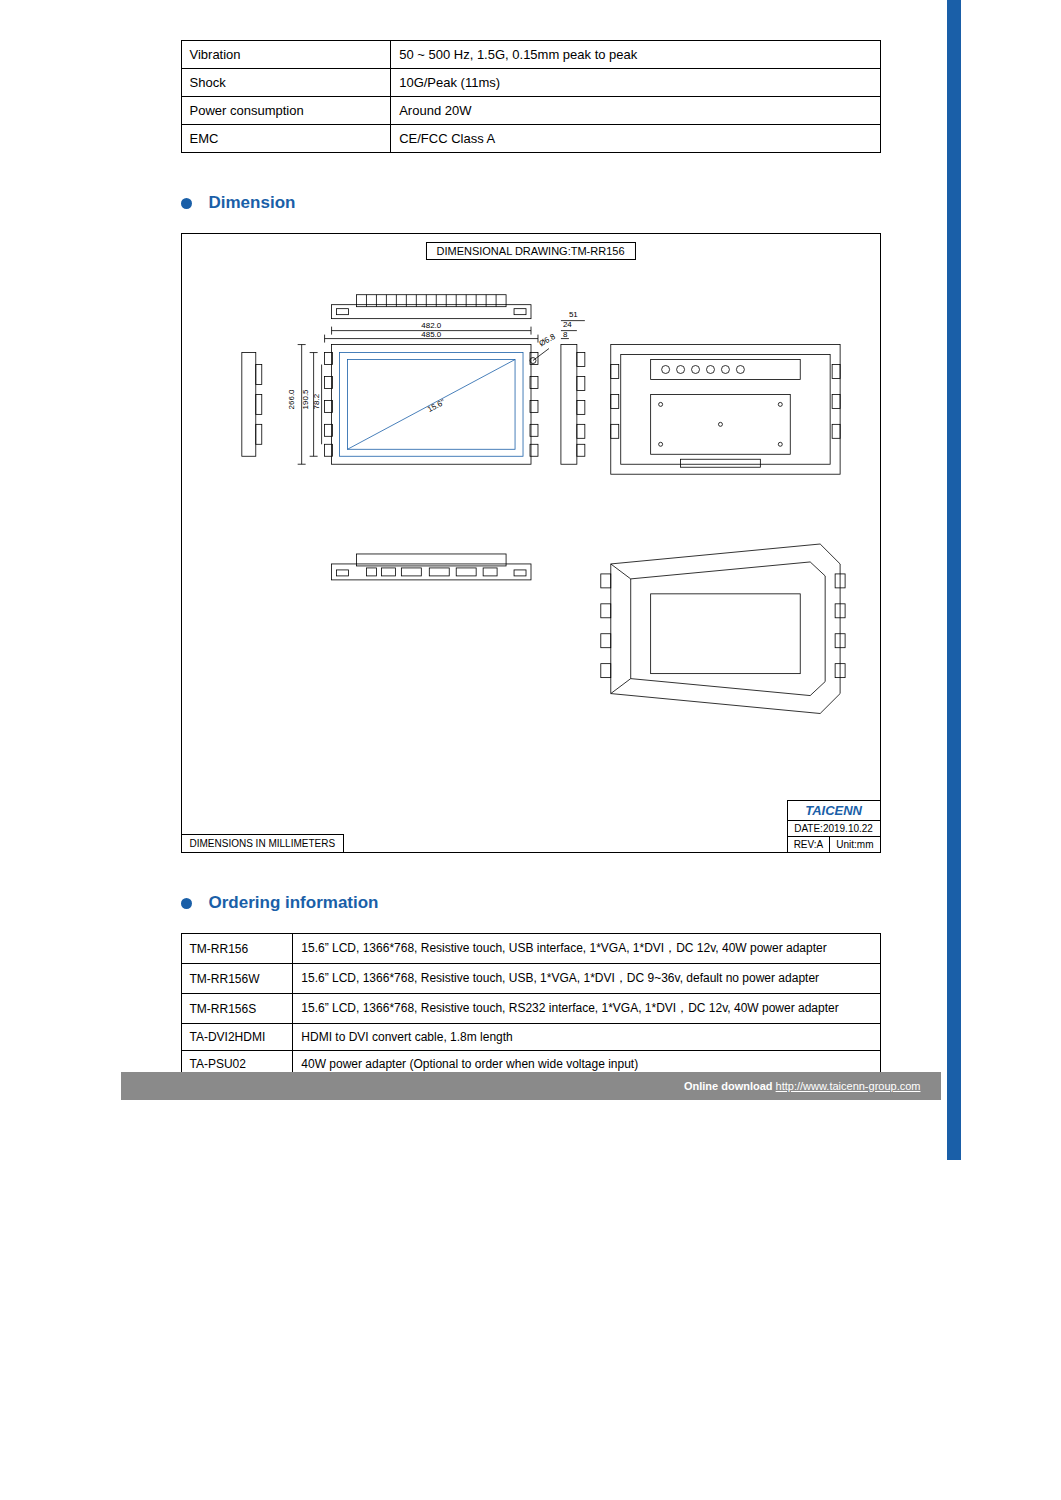| Vibration | 50 ~ 500 Hz, 1.5G, 0.15mm peak to peak |
| Shock | 10G/Peak (11ms) |
| Power consumption | Around 20W |
| EMC | CE/FCC Class A |
Dimension
DIMENSIONAL DRAWING:TM-RR156
15.6" 482.0 485.0 266.0 190.5 78.2 24 8 51 Ø6.8
DIMENSIONS IN MILLIMETERS
TAICENN
DATE:2019.10.22
REV:A Unit:mm
Ordering information
| TM-RR156 | 15.6” LCD, 1366*768, Resistive touch, USB interface, 1*VGA, 1*DVI，DC 12v, 40W power adapter |
| TM-RR156W | 15.6” LCD, 1366*768, Resistive touch, USB, 1*VGA, 1*DVI，DC 9~36v, default no power adapter |
| TM-RR156S | 15.6” LCD, 1366*768, Resistive touch, RS232 interface, 1*VGA, 1*DVI，DC 12v, 40W power adapter |
| TA-DVI2HDMI | HDMI to DVI convert cable, 1.8m length |
| TA-PSU02 | 40W power adapter (Optional to order when wide voltage input) |
Online download http://www.taicenn-group.com